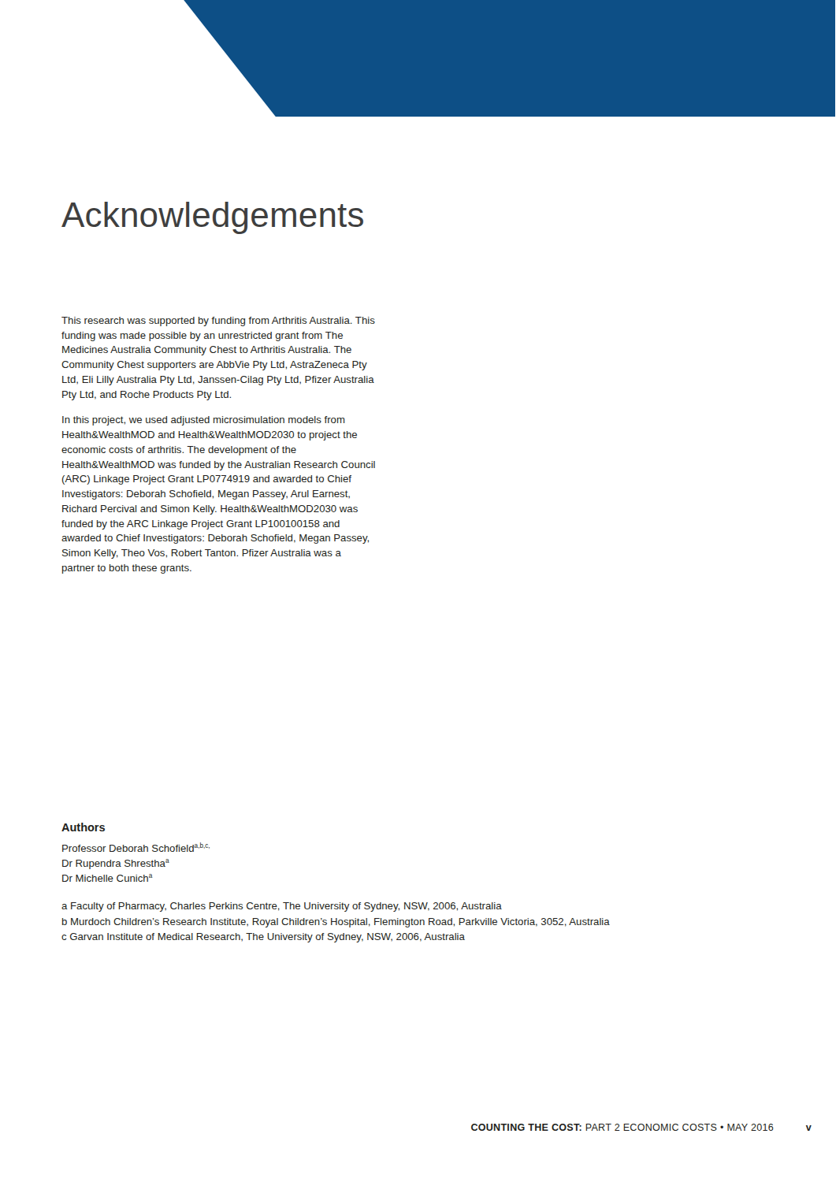Acknowledgements
This research was supported by funding from Arthritis Australia. This funding was made possible by an unrestricted grant from The Medicines Australia Community Chest to Arthritis Australia. The Community Chest supporters are AbbVie Pty Ltd, AstraZeneca Pty Ltd, Eli Lilly Australia Pty Ltd, Janssen-Cilag Pty Ltd, Pfizer Australia Pty Ltd, and Roche Products Pty Ltd.
In this project, we used adjusted microsimulation models from Health&WealthMOD and Health&WealthMOD2030 to project the economic costs of arthritis. The development of the Health&WealthMOD was funded by the Australian Research Council (ARC) Linkage Project Grant LP0774919 and awarded to Chief Investigators: Deborah Schofield, Megan Passey, Arul Earnest, Richard Percival and Simon Kelly. Health&WealthMOD2030 was funded by the ARC Linkage Project Grant LP100100158 and awarded to Chief Investigators: Deborah Schofield, Megan Passey, Simon Kelly, Theo Vos, Robert Tanton. Pfizer Australia was a partner to both these grants.
Authors
Professor Deborah Schofielda,b,c,
Dr Rupendra Shresthaa
Dr Michelle Cunicha
a Faculty of Pharmacy, Charles Perkins Centre, The University of Sydney, NSW, 2006, Australia
b Murdoch Children’s Research Institute, Royal Children’s Hospital, Flemington Road, Parkville Victoria, 3052, Australia
c Garvan Institute of Medical Research, The University of Sydney, NSW, 2006, Australia
COUNTING THE COST: PART 2 ECONOMIC COSTS • MAY 2016 v